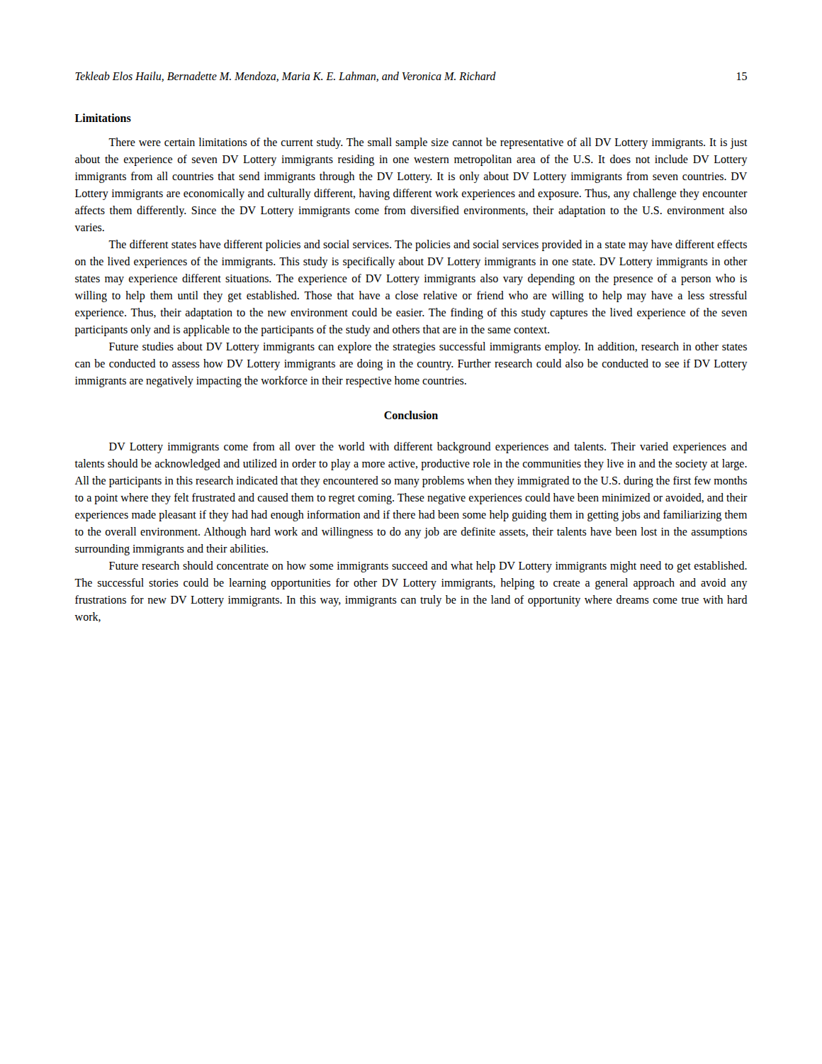Tekleab Elos Hailu, Bernadette M. Mendoza, Maria K. E. Lahman, and Veronica M. Richard 15
Limitations
There were certain limitations of the current study. The small sample size cannot be representative of all DV Lottery immigrants. It is just about the experience of seven DV Lottery immigrants residing in one western metropolitan area of the U.S. It does not include DV Lottery immigrants from all countries that send immigrants through the DV Lottery. It is only about DV Lottery immigrants from seven countries. DV Lottery immigrants are economically and culturally different, having different work experiences and exposure. Thus, any challenge they encounter affects them differently. Since the DV Lottery immigrants come from diversified environments, their adaptation to the U.S. environment also varies.
The different states have different policies and social services. The policies and social services provided in a state may have different effects on the lived experiences of the immigrants. This study is specifically about DV Lottery immigrants in one state. DV Lottery immigrants in other states may experience different situations. The experience of DV Lottery immigrants also vary depending on the presence of a person who is willing to help them until they get established. Those that have a close relative or friend who are willing to help may have a less stressful experience. Thus, their adaptation to the new environment could be easier. The finding of this study captures the lived experience of the seven participants only and is applicable to the participants of the study and others that are in the same context.
Future studies about DV Lottery immigrants can explore the strategies successful immigrants employ. In addition, research in other states can be conducted to assess how DV Lottery immigrants are doing in the country. Further research could also be conducted to see if DV Lottery immigrants are negatively impacting the workforce in their respective home countries.
Conclusion
DV Lottery immigrants come from all over the world with different background experiences and talents. Their varied experiences and talents should be acknowledged and utilized in order to play a more active, productive role in the communities they live in and the society at large. All the participants in this research indicated that they encountered so many problems when they immigrated to the U.S. during the first few months to a point where they felt frustrated and caused them to regret coming. These negative experiences could have been minimized or avoided, and their experiences made pleasant if they had had enough information and if there had been some help guiding them in getting jobs and familiarizing them to the overall environment. Although hard work and willingness to do any job are definite assets, their talents have been lost in the assumptions surrounding immigrants and their abilities.
Future research should concentrate on how some immigrants succeed and what help DV Lottery immigrants might need to get established. The successful stories could be learning opportunities for other DV Lottery immigrants, helping to create a general approach and avoid any frustrations for new DV Lottery immigrants. In this way, immigrants can truly be in the land of opportunity where dreams come true with hard work,